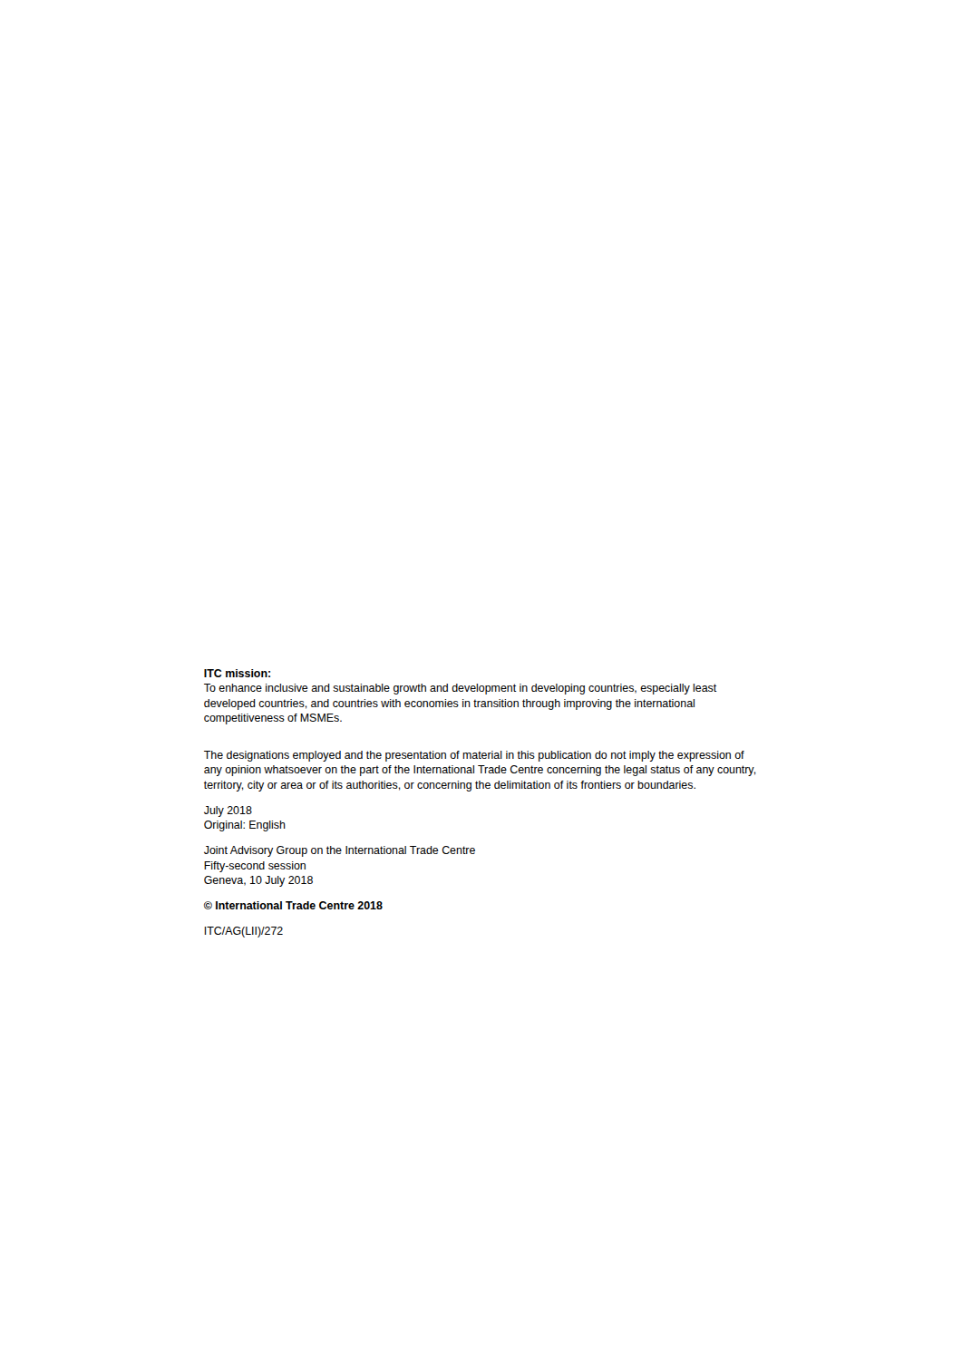ITC mission:
To enhance inclusive and sustainable growth and development in developing countries, especially least developed countries, and countries with economies in transition through improving the international competitiveness of MSMEs.
The designations employed and the presentation of material in this publication do not imply the expression of any opinion whatsoever on the part of the International Trade Centre concerning the legal status of any country, territory, city or area or of its authorities, or concerning the delimitation of its frontiers or boundaries.
July 2018
Original: English
Joint Advisory Group on the International Trade Centre
Fifty-second session
Geneva, 10 July 2018
© International Trade Centre 2018
ITC/AG(LII)/272